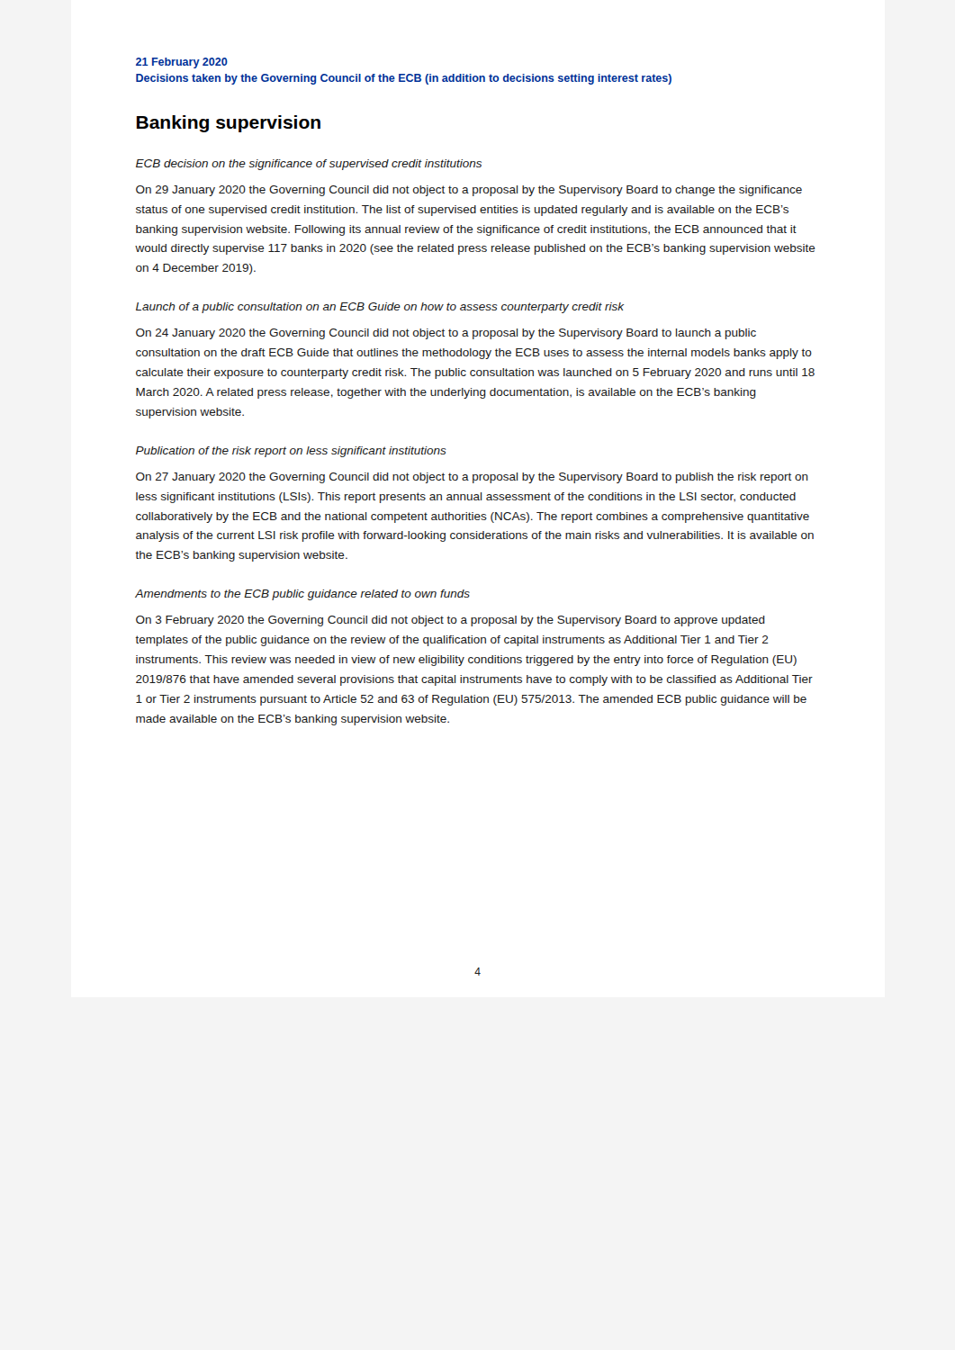21 February 2020 Decisions taken by the Governing Council of the ECB (in addition to decisions setting interest rates)
Banking supervision
ECB decision on the significance of supervised credit institutions
On 29 January 2020 the Governing Council did not object to a proposal by the Supervisory Board to change the significance status of one supervised credit institution. The list of supervised entities is updated regularly and is available on the ECB’s banking supervision website. Following its annual review of the significance of credit institutions, the ECB announced that it would directly supervise 117 banks in 2020 (see the related press release published on the ECB’s banking supervision website on 4 December 2019).
Launch of a public consultation on an ECB Guide on how to assess counterparty credit risk
On 24 January 2020 the Governing Council did not object to a proposal by the Supervisory Board to launch a public consultation on the draft ECB Guide that outlines the methodology the ECB uses to assess the internal models banks apply to calculate their exposure to counterparty credit risk. The public consultation was launched on 5 February 2020 and runs until 18 March 2020. A related press release, together with the underlying documentation, is available on the ECB’s banking supervision website.
Publication of the risk report on less significant institutions
On 27 January 2020 the Governing Council did not object to a proposal by the Supervisory Board to publish the risk report on less significant institutions (LSIs). This report presents an annual assessment of the conditions in the LSI sector, conducted collaboratively by the ECB and the national competent authorities (NCAs). The report combines a comprehensive quantitative analysis of the current LSI risk profile with forward-looking considerations of the main risks and vulnerabilities. It is available on the ECB’s banking supervision website.
Amendments to the ECB public guidance related to own funds
On 3 February 2020 the Governing Council did not object to a proposal by the Supervisory Board to approve updated templates of the public guidance on the review of the qualification of capital instruments as Additional Tier 1 and Tier 2 instruments. This review was needed in view of new eligibility conditions triggered by the entry into force of Regulation (EU) 2019/876 that have amended several provisions that capital instruments have to comply with to be classified as Additional Tier 1 or Tier 2 instruments pursuant to Article 52 and 63 of Regulation (EU) 575/2013. The amended ECB public guidance will be made available on the ECB’s banking supervision website.
4